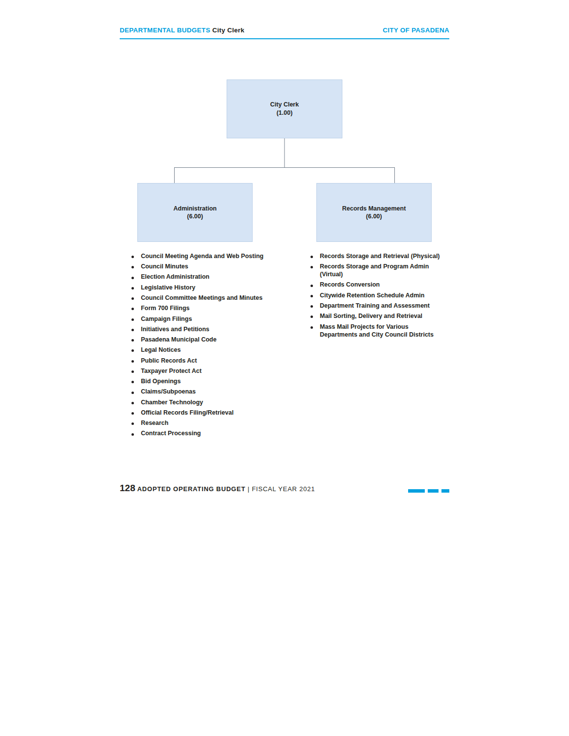Departmental Budgets City Clerk
City of Pasadena
City Clerk
(1.00)
Administration
(6.00)
Council Meeting Agenda and Web Posting
Council Minutes
Election Administration
Legislative History
Council Committee Meetings and Minutes
Form 700 Filings
Campaign Filings
Initiatives and Petitions
Pasadena Municipal Code
Legal Notices
Public Records Act
Taxpayer Protect Act
Bid Openings
Claims/Subpoenas
Chamber Technology
Official Records Filing/Retrieval
Research
Contract Processing
Records Management
(6.00)
Records Storage and Retrieval (Physical)
Records Storage and Program Admin (Virtual)
Records Conversion
Citywide Retention Schedule Admin
Department Training and Assessment
Mail Sorting, Delivery and Retrieval
Mass Mail Projects for Various Departments and City Council Districts
128 ADOPTED OPERATING BUDGET | FISCAL YEAR 2021